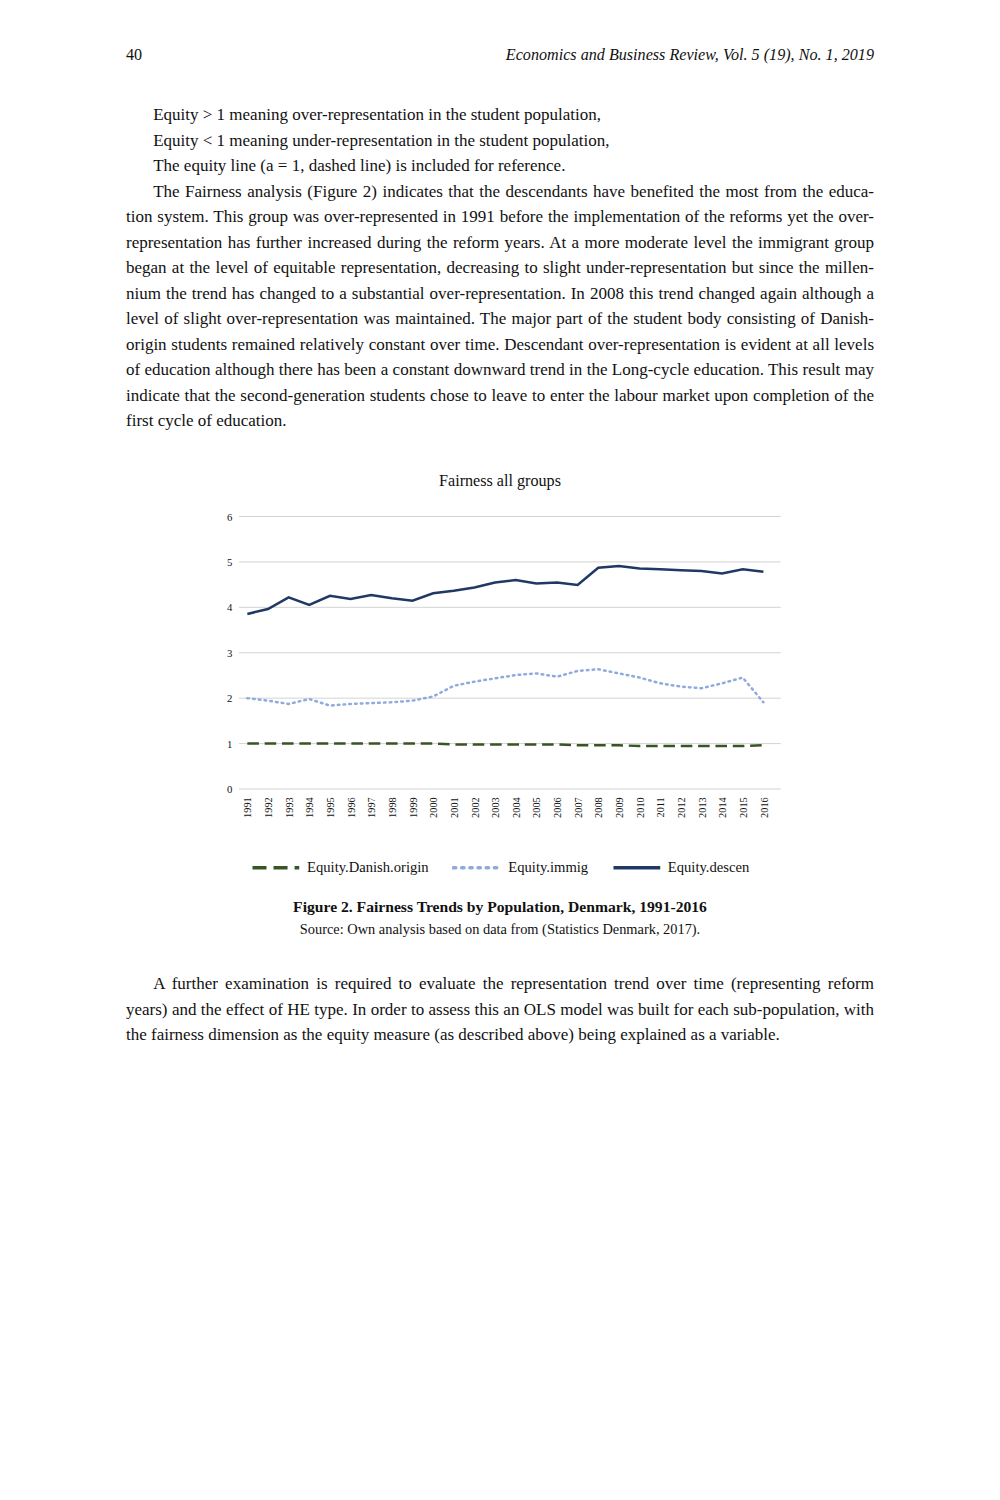40 Economics and Business Review, Vol. 5 (19), No. 1, 2019
Equity > 1 meaning over-representation in the student population,
Equity < 1 meaning under-representation in the student population,
The equity line (a = 1, dashed line) is included for reference.
The Fairness analysis (Figure 2) indicates that the descendants have benefited the most from the education system. This group was over-represented in 1991 before the implementation of the reforms yet the over-representation has further increased during the reform years. At a more moderate level the immigrant group began at the level of equitable representation, decreasing to slight under-representation but since the millennium the trend has changed to a substantial over-representation. In 2008 this trend changed again although a level of slight over-representation was maintained. The major part of the student body consisting of Danish-origin students remained relatively constant over time. Descendant over-representation is evident at all levels of education although there has been a constant downward trend in the Long-cycle education. This result may indicate that the second-generation students chose to leave to enter the labour market upon completion of the first cycle of education.
Fairness all groups
6 5 4 3 2 1 0 1991 1992 1993 1994 1995 1996 1997 1998 1999 2000 2001 2002 2003 2004 2005 2006 2007 2008 2009 2010 2011 2012 2013 2014 2015 2016
Equity.Danish.origin Equity.immig Equity.descen
Figure 2. Fairness Trends by Population, Denmark, 1991-2016 Source: Own analysis based on data from (Statistics Denmark, 2017).
A further examination is required to evaluate the representation trend over time (representing reform years) and the effect of HE type. In order to assess this an OLS model was built for each sub-population, with the fairness dimension as the equity measure (as described above) being explained as a variable.